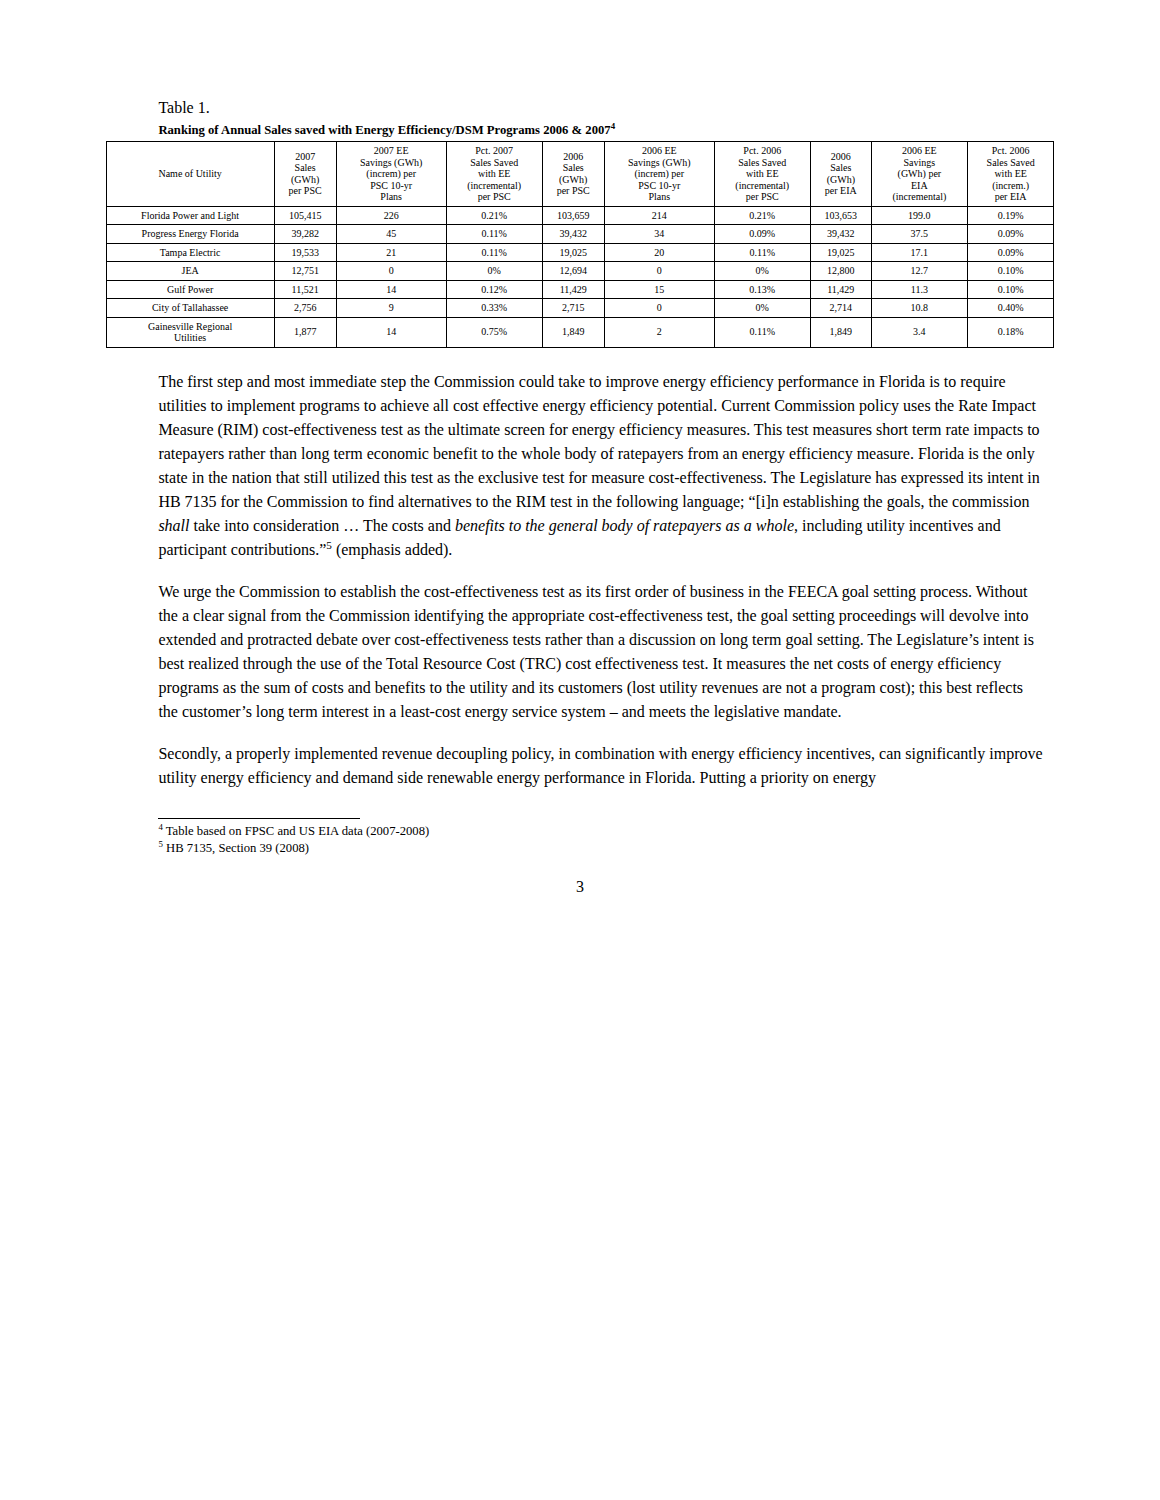Table 1. Ranking of Annual Sales saved with Energy Efficiency/DSM Programs 2006 & 20074
| Name of Utility | 2007 Sales (GWh) per PSC | 2007 EE Savings (GWh) (increm) per PSC 10-yr Plans | Pct. 2007 Sales Saved with EE (incremental) per PSC | 2006 Sales (GWh) per PSC | 2006 EE Savings (GWh) (increm) per PSC 10-yr Plans | Pct. 2006 Sales Saved with EE (incremental) per PSC | 2006 Sales (GWh) per EIA | 2006 EE Savings (GWh) per EIA (incremental) | Pct. 2006 Sales Saved with EE (increm.) per EIA |
| --- | --- | --- | --- | --- | --- | --- | --- | --- | --- |
| Florida Power and Light | 105,415 | 226 | 0.21% | 103,659 | 214 | 0.21% | 103,653 | 199.0 | 0.19% |
| Progress Energy Florida | 39,282 | 45 | 0.11% | 39,432 | 34 | 0.09% | 39,432 | 37.5 | 0.09% |
| Tampa Electric | 19,533 | 21 | 0.11% | 19,025 | 20 | 0.11% | 19,025 | 17.1 | 0.09% |
| JEA | 12,751 | 0 | 0% | 12,694 | 0 | 0% | 12,800 | 12.7 | 0.10% |
| Gulf Power | 11,521 | 14 | 0.12% | 11,429 | 15 | 0.13% | 11,429 | 11.3 | 0.10% |
| City of Tallahassee | 2,756 | 9 | 0.33% | 2,715 | 0 | 0% | 2,714 | 10.8 | 0.40% |
| Gainesville Regional Utilities | 1,877 | 14 | 0.75% | 1,849 | 2 | 0.11% | 1,849 | 3.4 | 0.18% |
The first step and most immediate step the Commission could take to improve energy efficiency performance in Florida is to require utilities to implement programs to achieve all cost effective energy efficiency potential. Current Commission policy uses the Rate Impact Measure (RIM) cost-effectiveness test as the ultimate screen for energy efficiency measures. This test measures short term rate impacts to ratepayers rather than long term economic benefit to the whole body of ratepayers from an energy efficiency measure. Florida is the only state in the nation that still utilized this test as the exclusive test for measure cost-effectiveness. The Legislature has expressed its intent in HB 7135 for the Commission to find alternatives to the RIM test in the following language; “[i]n establishing the goals, the commission shall take into consideration … The costs and benefits to the general body of ratepayers as a whole, including utility incentives and participant contributions.”5 (emphasis added).
We urge the Commission to establish the cost-effectiveness test as its first order of business in the FEECA goal setting process. Without the a clear signal from the Commission identifying the appropriate cost-effectiveness test, the goal setting proceedings will devolve into extended and protracted debate over cost-effectiveness tests rather than a discussion on long term goal setting. The Legislature’s intent is best realized through the use of the Total Resource Cost (TRC) cost effectiveness test. It measures the net costs of energy efficiency programs as the sum of costs and benefits to the utility and its customers (lost utility revenues are not a program cost); this best reflects the customer’s long term interest in a least-cost energy service system – and meets the legislative mandate.
Secondly, a properly implemented revenue decoupling policy, in combination with energy efficiency incentives, can significantly improve utility energy efficiency and demand side renewable energy performance in Florida. Putting a priority on energy
4 Table based on FPSC and US EIA data (2007-2008)
5 HB 7135, Section 39 (2008)
3